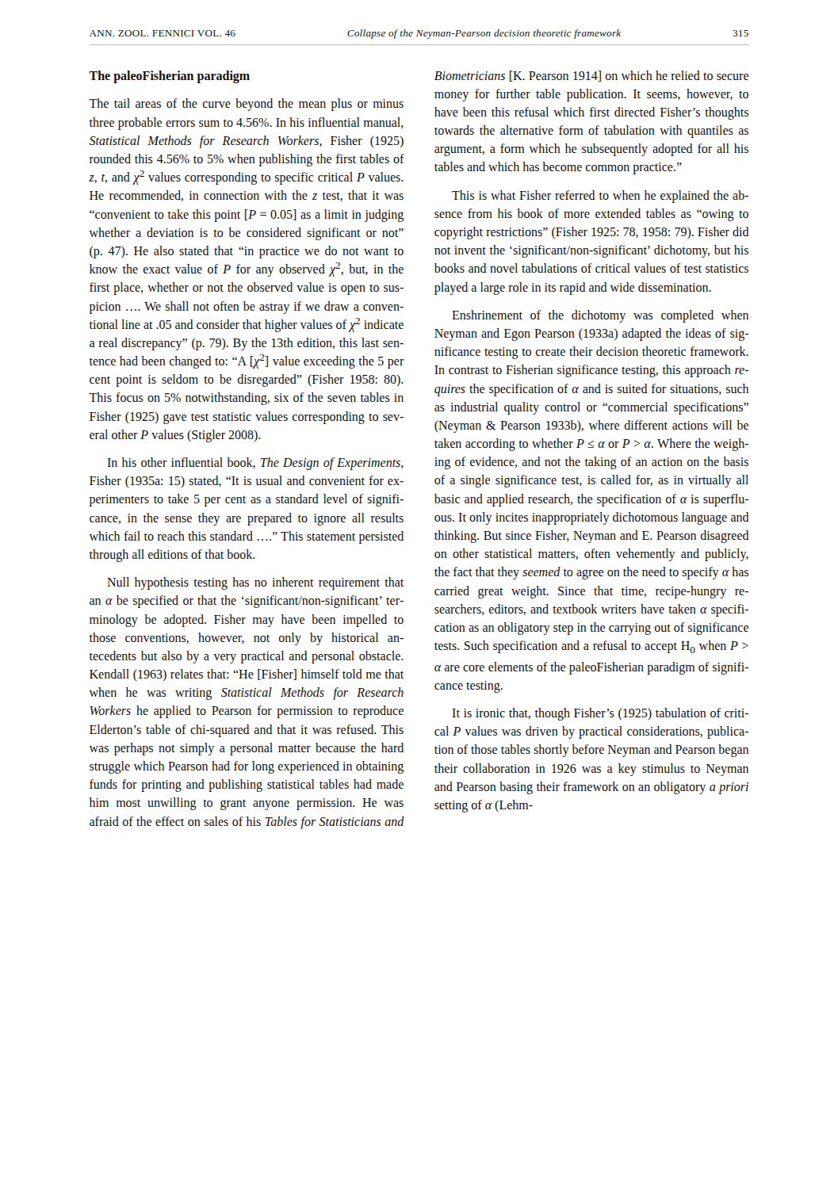Ann. Zool. Fennici Vol. 46 Collapse of the Neyman-Pearson decision theoretic framework 315
The paleoFisherian paradigm
The tail areas of the curve beyond the mean plus or minus three probable errors sum to 4.56%. In his influential manual, Statistical Methods for Research Workers, Fisher (1925) rounded this 4.56% to 5% when publishing the first tables of z, t, and χ2 values corresponding to specific critical P values. He recommended, in connection with the z test, that it was “convenient to take this point [P = 0.05] as a limit in judging whether a deviation is to be considered significant or not” (p. 47). He also stated that “in practice we do not want to know the exact value of P for any observed χ2, but, in the first place, whether or not the observed value is open to suspicion …. We shall not often be astray if we draw a conventional line at .05 and consider that higher values of χ2 indicate a real discrepancy” (p. 79). By the 13th edition, this last sentence had been changed to: “A [χ2] value exceeding the 5 per cent point is seldom to be disregarded” (Fisher 1958: 80). This focus on 5% notwithstanding, six of the seven tables in Fisher (1925) gave test statistic values corresponding to several other P values (Stigler 2008).
In his other influential book, The Design of Experiments, Fisher (1935a: 15) stated, “It is usual and convenient for experimenters to take 5 per cent as a standard level of significance, in the sense they are prepared to ignore all results which fail to reach this standard ….” This statement persisted through all editions of that book.
Null hypothesis testing has no inherent requirement that an α be specified or that the ‘significant/non-significant’ terminology be adopted. Fisher may have been impelled to those conventions, however, not only by historical antecedents but also by a very practical and personal obstacle. Kendall (1963) relates that: “He [Fisher] himself told me that when he was writing Statistical Methods for Research Workers he applied to Pearson for permission to reproduce Elderton’s table of chi-squared and that it was refused. This was perhaps not simply a personal matter because the hard struggle which Pearson had for long experienced in obtaining funds for printing and publishing statistical tables had made him most unwilling to grant anyone permission. He was afraid of the effect on sales of his Tables for Statisticians and Biometricians [K. Pearson 1914] on which he relied to secure money for further table publication. It seems, however, to have been this refusal which first directed Fisher’s thoughts towards the alternative form of tabulation with quantiles as argument, a form which he subsequently adopted for all his tables and which has become common practice.”
This is what Fisher referred to when he explained the absence from his book of more extended tables as “owing to copyright restrictions” (Fisher 1925: 78, 1958: 79). Fisher did not invent the ‘significant/non-significant’ dichotomy, but his books and novel tabulations of critical values of test statistics played a large role in its rapid and wide dissemination.
Enshrinement of the dichotomy was completed when Neyman and Egon Pearson (1933a) adapted the ideas of significance testing to create their decision theoretic framework. In contrast to Fisherian significance testing, this approach requires the specification of α and is suited for situations, such as industrial quality control or “commercial specifications” (Neyman & Pearson 1933b), where different actions will be taken according to whether P ≤ α or P > α. Where the weighing of evidence, and not the taking of an action on the basis of a single significance test, is called for, as in virtually all basic and applied research, the specification of α is superfluous. It only incites inappropriately dichotomous language and thinking. But since Fisher, Neyman and E. Pearson disagreed on other statistical matters, often vehemently and publicly, the fact that they seemed to agree on the need to specify α has carried great weight. Since that time, recipe-hungry researchers, editors, and textbook writers have taken α specification as an obligatory step in the carrying out of significance tests. Such specification and a refusal to accept H0 when P > α are core elements of the paleoFisherian paradigm of significance testing.
It is ironic that, though Fisher’s (1925) tabulation of critical P values was driven by practical considerations, publication of those tables shortly before Neyman and Pearson began their collaboration in 1926 was a key stimulus to Neyman and Pearson basing their framework on an obligatory a priori setting of α (Lehm-